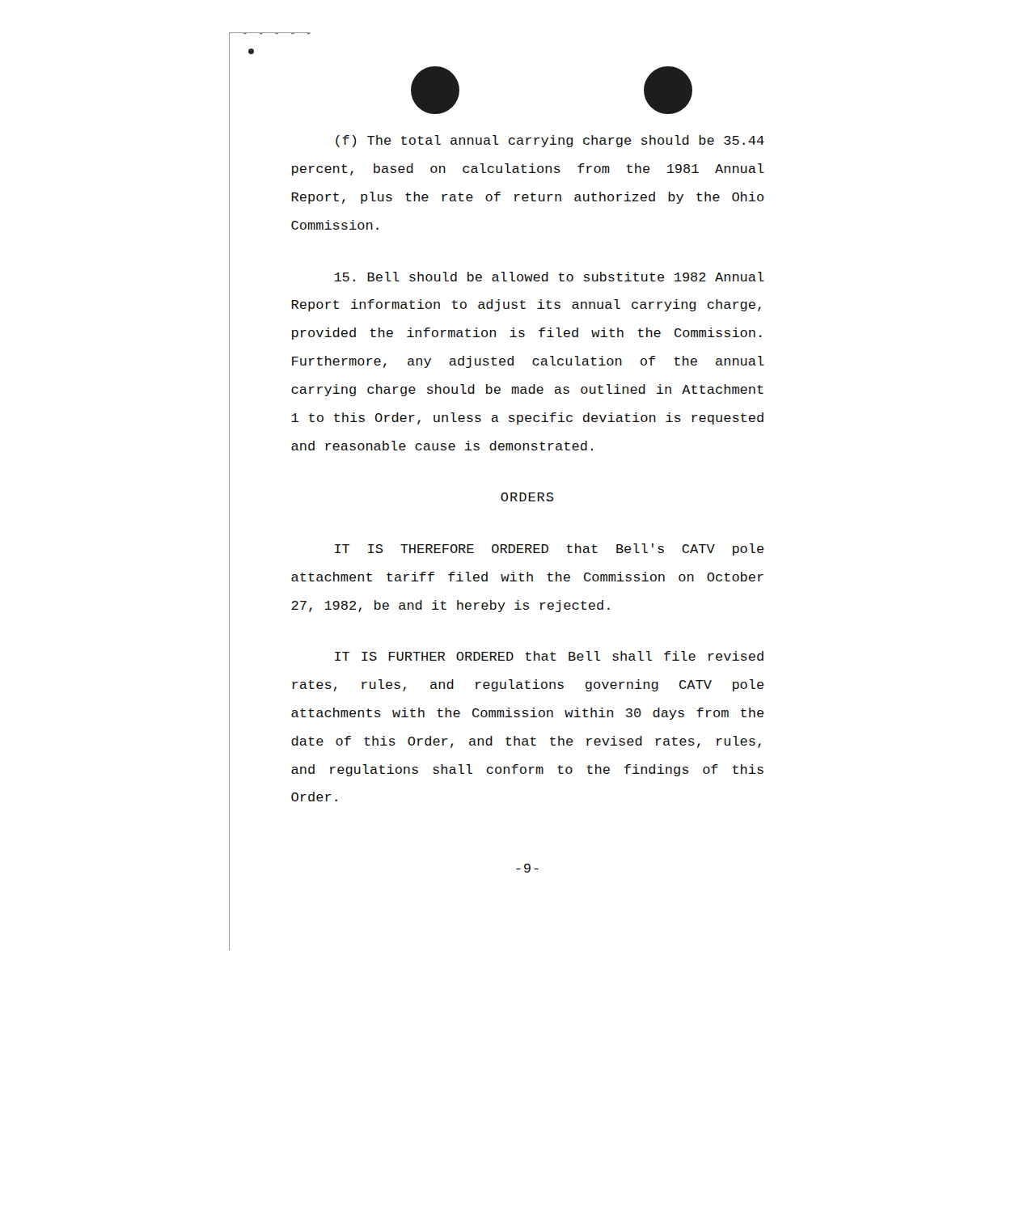- - - - -
(f) The total annual carrying charge should be 35.44 percent, based on calculations from the 1981 Annual Report, plus the rate of return authorized by the Ohio Commission.
15. Bell should be allowed to substitute 1982 Annual Report information to adjust its annual carrying charge, provided the information is filed with the Commission. Furthermore, any adjusted calculation of the annual carrying charge should be made as outlined in Attachment 1 to this Order, unless a specific deviation is requested and reasonable cause is demonstrated.
ORDERS
IT IS THEREFORE ORDERED that Bell's CATV pole attachment tariff filed with the Commission on October 27, 1982, be and it hereby is rejected.
IT IS FURTHER ORDERED that Bell shall file revised rates, rules, and regulations governing CATV pole attachments with the Commission within 30 days from the date of this Order, and that the revised rates, rules, and regulations shall conform to the findings of this Order.
-9-